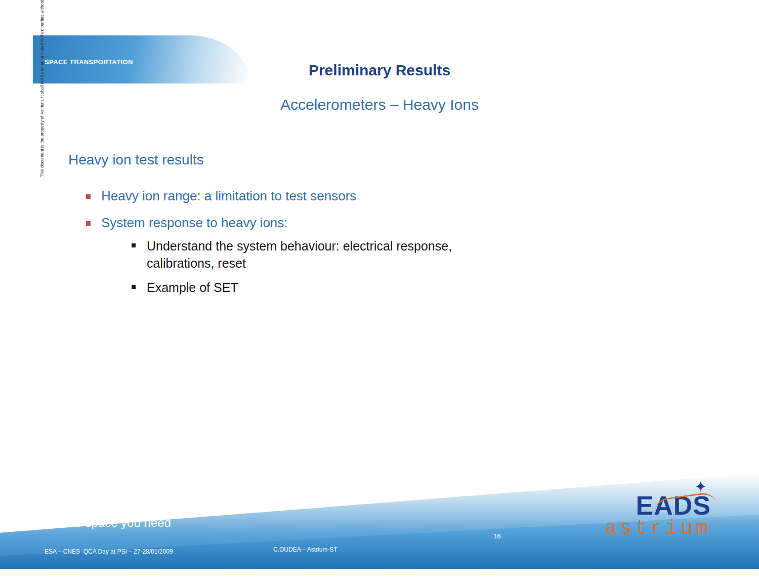SPACE TRANSPORTATION
Preliminary Results
Accelerometers – Heavy Ions
This document is the property of Astrium. It shall not be communicated to third parties without prior written agreement. Its content shall not be disclosed.
Heavy ion test results
Heavy ion range: a limitation to test sensors
System response to heavy ions:
Understand the system behaviour: electrical response,
calibrations, reset
Example of SET
All the space you need
ESA – CNES QCA Day at PSI – 27-28/01/2009
C.OUDEA – Astrium-ST
16
EADS
astrium
✦